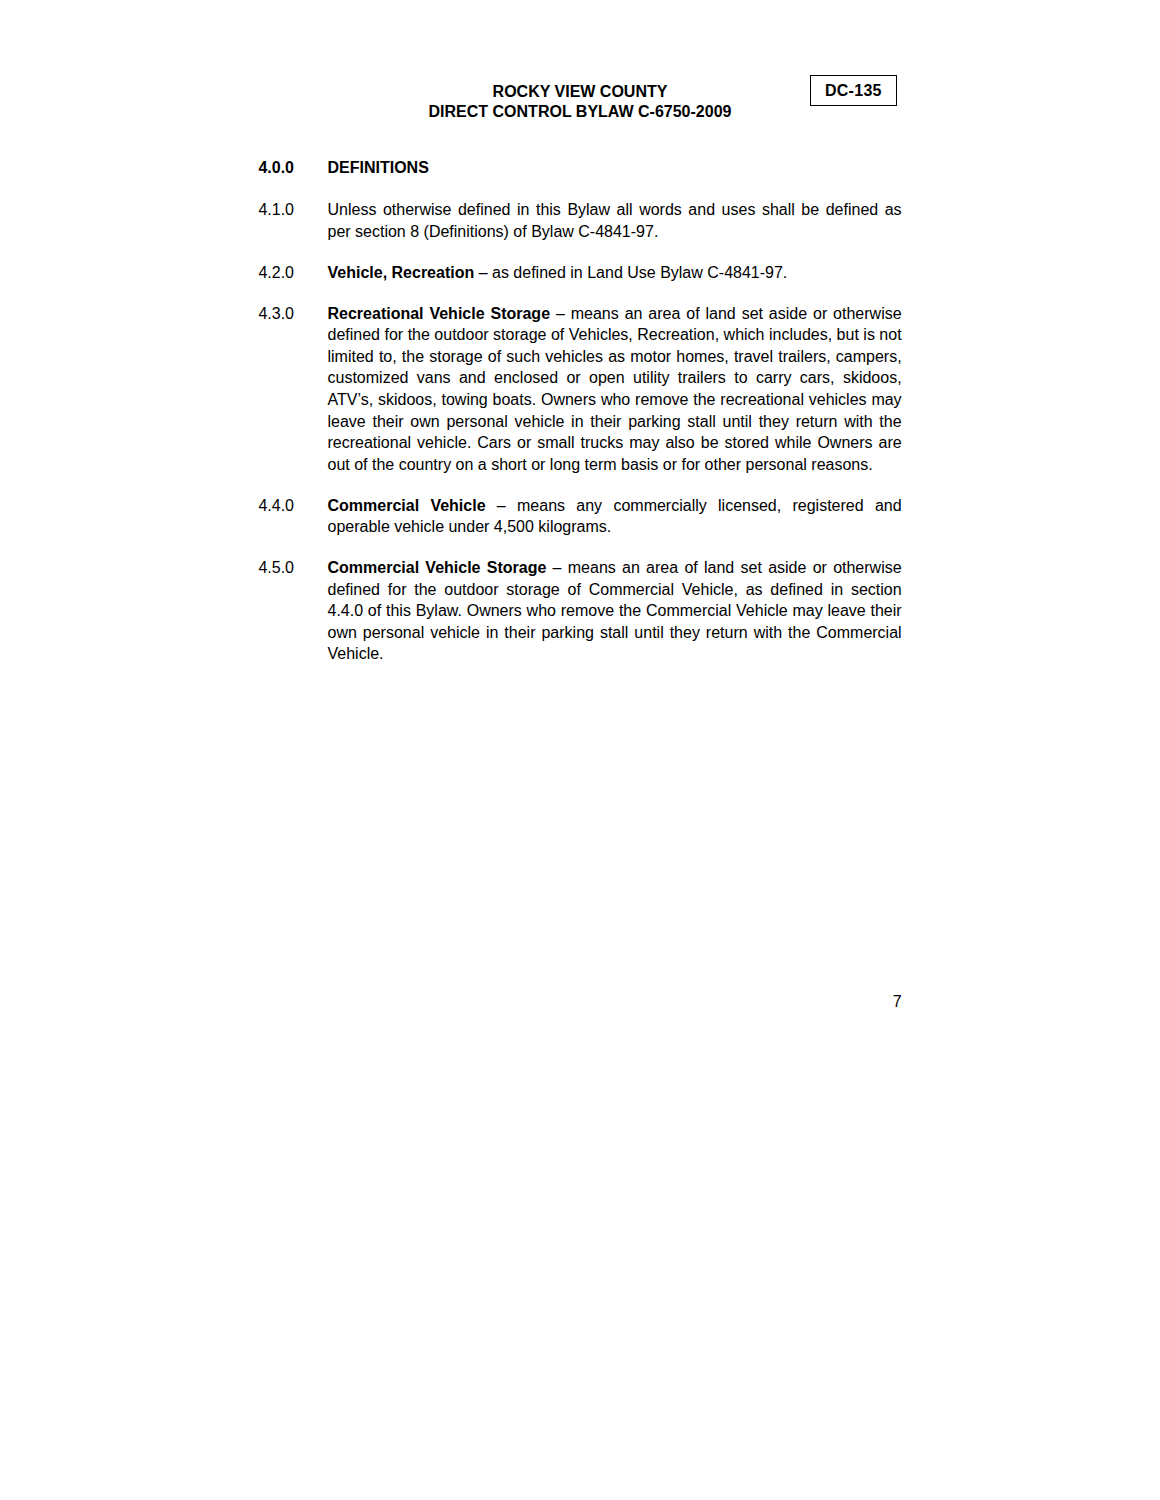DC-135
ROCKY VIEW COUNTY DIRECT CONTROL BYLAW C-6750-2009
4.0.0 DEFINITIONS
4.1.0
Unless otherwise defined in this Bylaw all words and uses shall be defined as per section 8 (Definitions) of Bylaw C-4841-97.
4.2.0
Vehicle, Recreation – as defined in Land Use Bylaw C-4841-97.
4.3.0
Recreational Vehicle Storage – means an area of land set aside or otherwise defined for the outdoor storage of Vehicles, Recreation, which includes, but is not limited to, the storage of such vehicles as motor homes, travel trailers, campers, customized vans and enclosed or open utility trailers to carry cars, skidoos, ATV’s, skidoos, towing boats. Owners who remove the recreational vehicles may leave their own personal vehicle in their parking stall until they return with the recreational vehicle. Cars or small trucks may also be stored while Owners are out of the country on a short or long term basis or for other personal reasons.
4.4.0
Commercial Vehicle – means any commercially licensed, registered and operable vehicle under 4,500 kilograms.
4.5.0
Commercial Vehicle Storage – means an area of land set aside or otherwise defined for the outdoor storage of Commercial Vehicle, as defined in section 4.4.0 of this Bylaw. Owners who remove the Commercial Vehicle may leave their own personal vehicle in their parking stall until they return with the Commercial Vehicle.
7